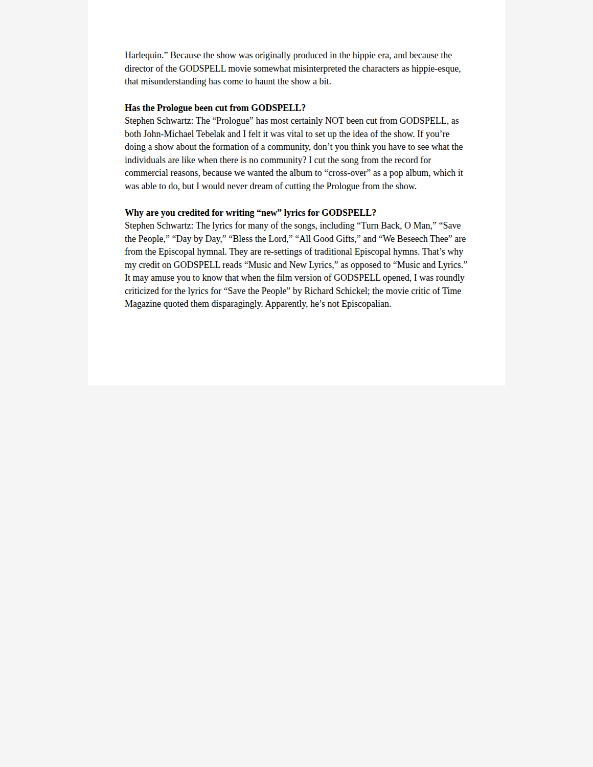Harlequin.” Because the show was originally produced in the hippie era, and because the director of the GODSPELL movie somewhat misinterpreted the characters as hippie-esque, that misunderstanding has come to haunt the show a bit.
Has the Prologue been cut from GODSPELL?
Stephen Schwartz: The “Prologue” has most certainly NOT been cut from GODSPELL, as both John-Michael Tebelak and I felt it was vital to set up the idea of the show. If you’re doing a show about the formation of a community, don’t you think you have to see what the individuals are like when there is no community? I cut the song from the record for commercial reasons, because we wanted the album to “cross-over” as a pop album, which it was able to do, but I would never dream of cutting the Prologue from the show.
Why are you credited for writing “new” lyrics for GODSPELL?
Stephen Schwartz: The lyrics for many of the songs, including “Turn Back, O Man,” “Save the People,” “Day by Day,” “Bless the Lord,” “All Good Gifts,” and “We Beseech Thee” are from the Episcopal hymnal. They are re-settings of traditional Episcopal hymns. That’s why my credit on GODSPELL reads “Music and New Lyrics,” as opposed to “Music and Lyrics.” It may amuse you to know that when the film version of GODSPELL opened, I was roundly criticized for the lyrics for “Save the People” by Richard Schickel; the movie critic of Time Magazine quoted them disparagingly. Apparently, he’s not Episcopalian.